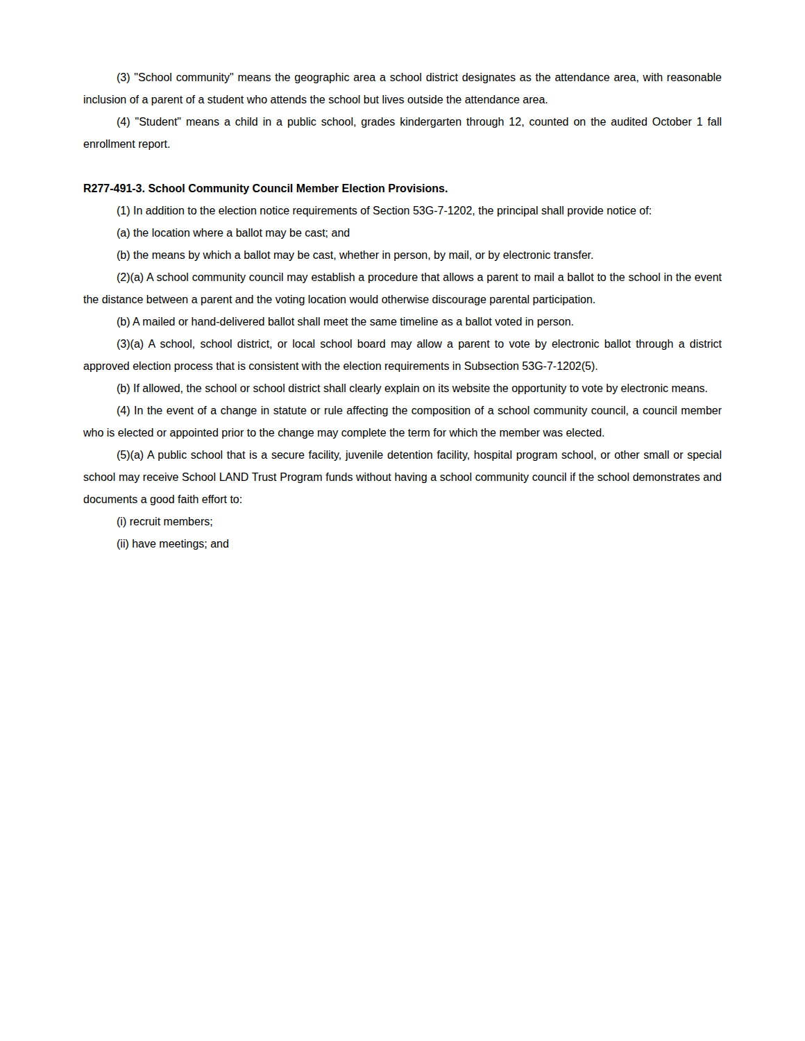(3) "School community" means the geographic area a school district designates as the attendance area, with reasonable inclusion of a parent of a student who attends the school but lives outside the attendance area.
(4) "Student" means a child in a public school, grades kindergarten through 12, counted on the audited October 1 fall enrollment report.
R277-491-3. School Community Council Member Election Provisions.
(1) In addition to the election notice requirements of Section 53G-7-1202, the principal shall provide notice of:
(a) the location where a ballot may be cast; and
(b) the means by which a ballot may be cast, whether in person, by mail, or by electronic transfer.
(2)(a) A school community council may establish a procedure that allows a parent to mail a ballot to the school in the event the distance between a parent and the voting location would otherwise discourage parental participation.
(b) A mailed or hand-delivered ballot shall meet the same timeline as a ballot voted in person.
(3)(a) A school, school district, or local school board may allow a parent to vote by electronic ballot through a district approved election process that is consistent with the election requirements in Subsection 53G-7-1202(5).
(b) If allowed, the school or school district shall clearly explain on its website the opportunity to vote by electronic means.
(4) In the event of a change in statute or rule affecting the composition of a school community council, a council member who is elected or appointed prior to the change may complete the term for which the member was elected.
(5)(a) A public school that is a secure facility, juvenile detention facility, hospital program school, or other small or special school may receive School LAND Trust Program funds without having a school community council if the school demonstrates and documents a good faith effort to:
(i) recruit members;
(ii) have meetings; and